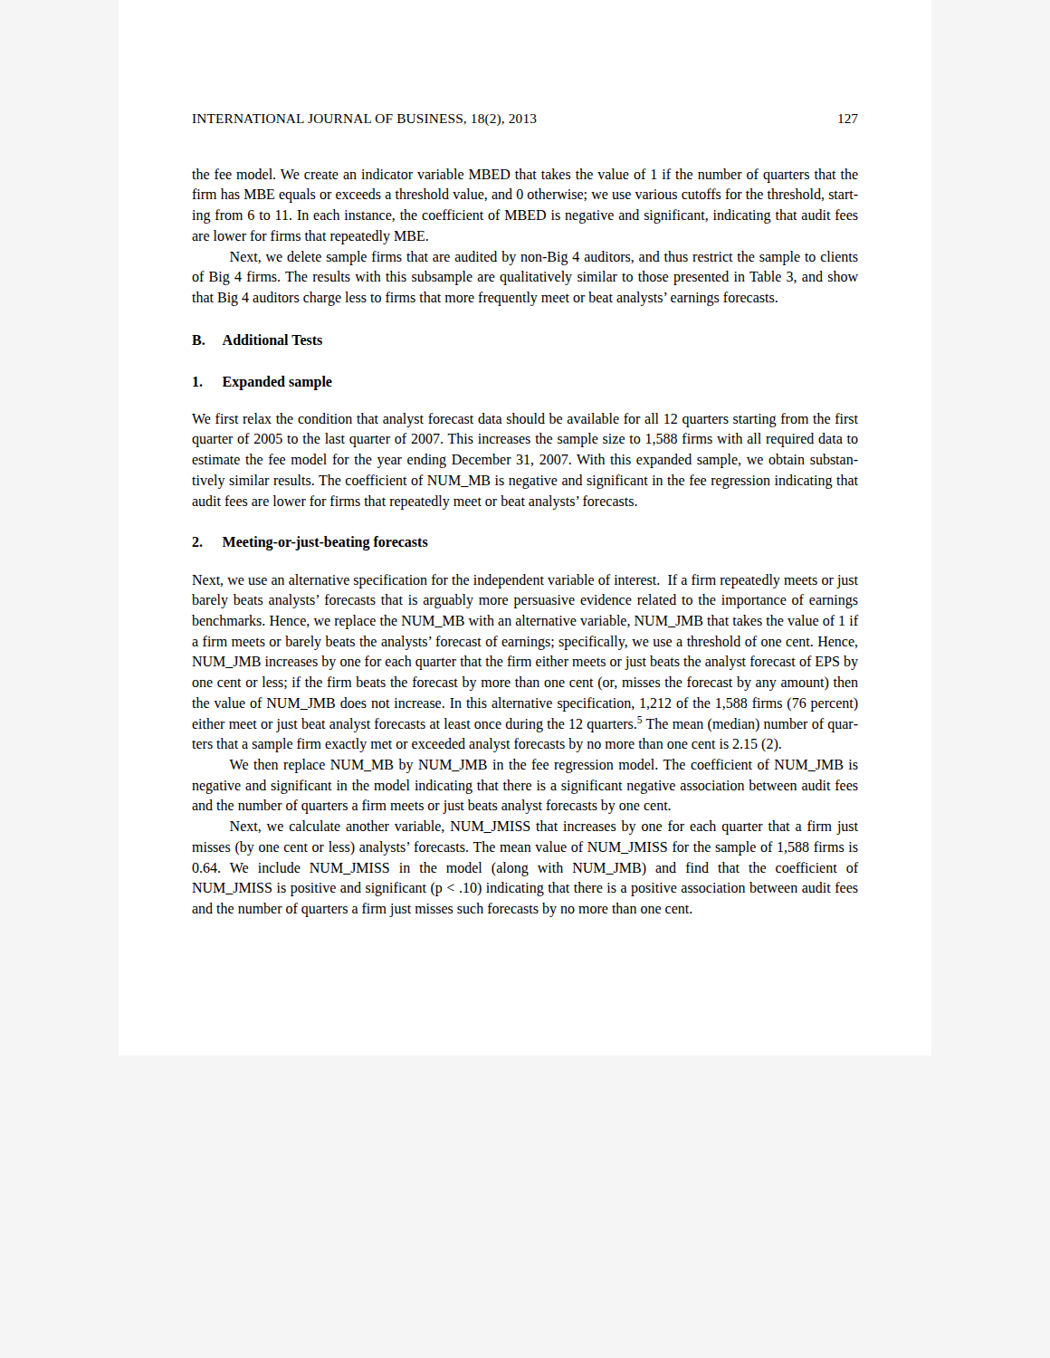INTERNATIONAL JOURNAL OF BUSINESS, 18(2), 2013 127
the fee model. We create an indicator variable MBED that takes the value of 1 if the number of quarters that the firm has MBE equals or exceeds a threshold value, and 0 otherwise; we use various cutoffs for the threshold, starting from 6 to 11. In each instance, the coefficient of MBED is negative and significant, indicating that audit fees are lower for firms that repeatedly MBE.
Next, we delete sample firms that are audited by non-Big 4 auditors, and thus restrict the sample to clients of Big 4 firms. The results with this subsample are qualitatively similar to those presented in Table 3, and show that Big 4 auditors charge less to firms that more frequently meet or beat analysts’ earnings forecasts.
B. Additional Tests
1. Expanded sample
We first relax the condition that analyst forecast data should be available for all 12 quarters starting from the first quarter of 2005 to the last quarter of 2007. This increases the sample size to 1,588 firms with all required data to estimate the fee model for the year ending December 31, 2007. With this expanded sample, we obtain substantively similar results. The coefficient of NUM_MB is negative and significant in the fee regression indicating that audit fees are lower for firms that repeatedly meet or beat analysts’ forecasts.
2. Meeting-or-just-beating forecasts
Next, we use an alternative specification for the independent variable of interest. If a firm repeatedly meets or just barely beats analysts’ forecasts that is arguably more persuasive evidence related to the importance of earnings benchmarks. Hence, we replace the NUM_MB with an alternative variable, NUM_JMB that takes the value of 1 if a firm meets or barely beats the analysts’ forecast of earnings; specifically, we use a threshold of one cent. Hence, NUM_JMB increases by one for each quarter that the firm either meets or just beats the analyst forecast of EPS by one cent or less; if the firm beats the forecast by more than one cent (or, misses the forecast by any amount) then the value of NUM_JMB does not increase. In this alternative specification, 1,212 of the 1,588 firms (76 percent) either meet or just beat analyst forecasts at least once during the 12 quarters.5 The mean (median) number of quarters that a sample firm exactly met or exceeded analyst forecasts by no more than one cent is 2.15 (2).
We then replace NUM_MB by NUM_JMB in the fee regression model. The coefficient of NUM_JMB is negative and significant in the model indicating that there is a significant negative association between audit fees and the number of quarters a firm meets or just beats analyst forecasts by one cent.
Next, we calculate another variable, NUM_JMISS that increases by one for each quarter that a firm just misses (by one cent or less) analysts’ forecasts. The mean value of NUM_JMISS for the sample of 1,588 firms is 0.64. We include NUM_JMISS in the model (along with NUM_JMB) and find that the coefficient of NUM_JMISS is positive and significant (p < .10) indicating that there is a positive association between audit fees and the number of quarters a firm just misses such forecasts by no more than one cent.